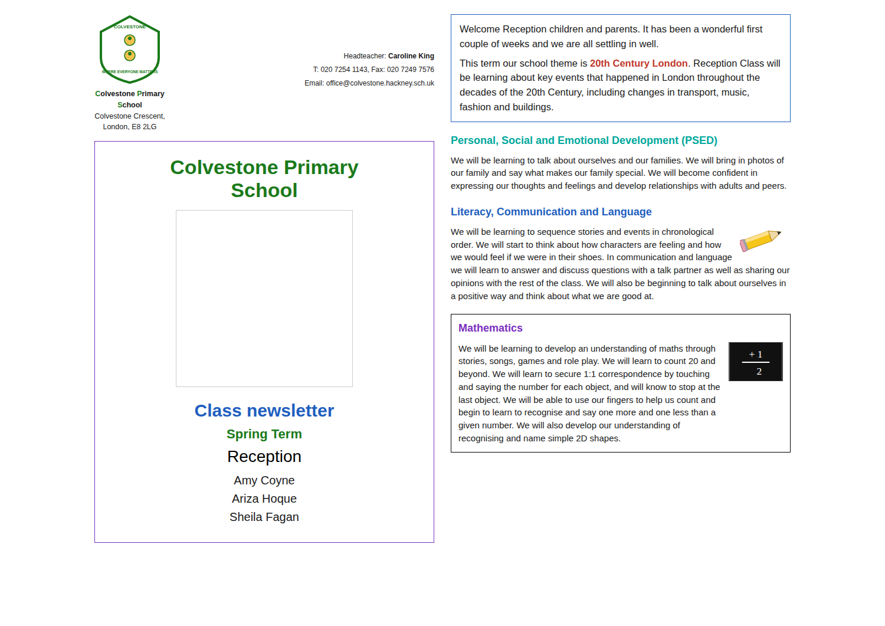COLVESTONE WHERE EVERYONE MATTERS
Colvestone Primary School
Colvestone Crescent, London, E8 2LG
Headteacher: Caroline King
T: 020 7254 1143, Fax: 020 7249 7576
Email: office@colvestone.hackney.sch.uk
Colvestone Primary
School
Class newsletter
Spring Term
Reception
Amy Coyne
Ariza Hoque
Sheila Fagan
Welcome Reception children and parents. It has been a wonderful first couple of weeks and we are all settling in well.
This term our school theme is 20th Century London. Reception Class will be learning about key events that happened in London throughout the decades of the 20th Century, including changes in transport, music, fashion and buildings.
Personal, Social and Emotional Development (PSED)
We will be learning to talk about ourselves and our families. We will bring in photos of our family and say what makes our family special. We will become confident in expressing our thoughts and feelings and develop relationships with adults and peers.
Literacy, Communication and Language
We will be learning to sequence stories and events in chronological order. We will start to think about how characters are feeling and how we would feel if we were in their shoes. In communication and language we will learn to answer and discuss questions with a talk partner as well as sharing our opinions with the rest of the class. We will also be beginning to talk about ourselves in a positive way and think about what we are good at.
Mathematics
+ 1 2
We will be learning to develop an understanding of maths through stories, songs, games and role play. We will learn to count 20 and beyond. We will learn to secure 1:1 correspondence by touching and saying the number for each object, and will know to stop at the last object. We will be able to use our fingers to help us count and begin to learn to recognise and say one more and one less than a given number. We will also develop our understanding of recognising and name simple 2D shapes.